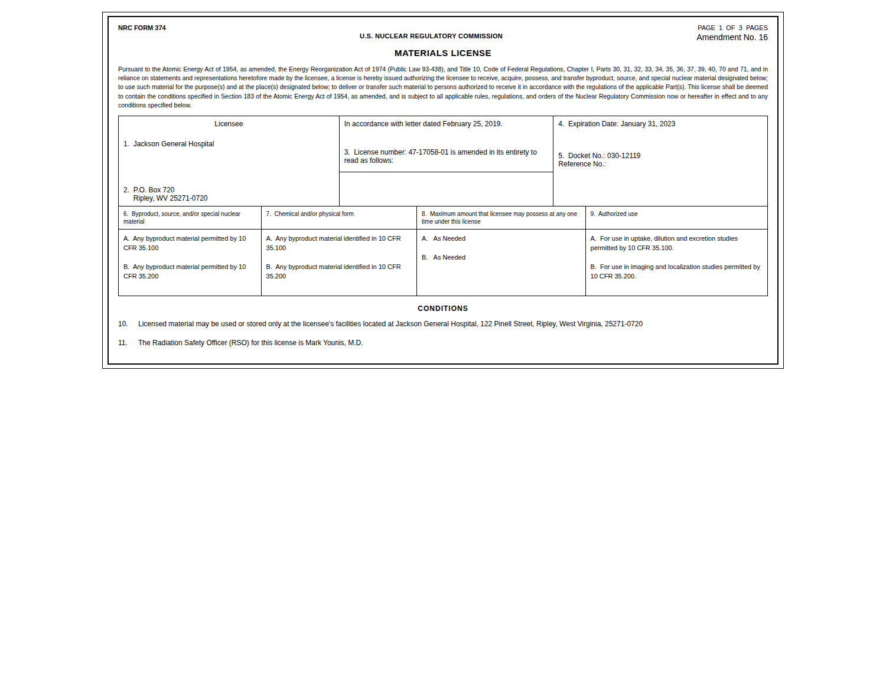NRC FORM 374
U.S. NUCLEAR REGULATORY COMMISSION
PAGE 1 OF 3 PAGES
Amendment No. 16
MATERIALS LICENSE
Pursuant to the Atomic Energy Act of 1954, as amended, the Energy Reorganization Act of 1974 (Public Law 93-438), and Title 10, Code of Federal Regulations, Chapter I, Parts 30, 31, 32, 33, 34, 35, 36, 37, 39, 40, 70 and 71, and in reliance on statements and representations heretofore made by the licensee, a license is hereby issued authorizing the licensee to receive, acquire, possess, and transfer byproduct, source, and special nuclear material designated below; to use such material for the purpose(s) and at the place(s) designated below; to deliver or transfer such material to persons authorized to receive it in accordance with the regulations of the applicable Part(s). This license shall be deemed to contain the conditions specified in Section 183 of the Atomic Energy Act of 1954, as amended, and is subject to all applicable rules, regulations, and orders of the Nuclear Regulatory Commission now or hereafter in effect and to any conditions specified below.
| Licensee | In accordance with letter dated February 25, 2019. 3. License number: 47-17058-01 is amended in its entirety to read as follows: | 4. Expiration Date: January 31, 2023 |
| 1. Jackson General Hospital | 5. Docket No.: 030-12119 Reference No.: |
| 2. P.O. Box 720 Ripley, WV 25271-0720 | | |
6. Byproduct, source, and/or special nuclear material
7. Chemical and/or physical form
8. Maximum amount that licensee may possess at any one time under this license
9. Authorized use
A. Any byproduct material permitted by 10 CFR 35.100
B. Any byproduct material permitted by 10 CFR 35.200
A. Any byproduct material identified in 10 CFR 35.100
B. Any byproduct material identified in 10 CFR 35.200
A. As Needed
B. As Needed
A. For use in uptake, dilution and excretion studies permitted by 10 CFR 35.100.
B. For use in imaging and localization studies permitted by 10 CFR 35.200.
CONDITIONS
10. Licensed material may be used or stored only at the licensee's facilities located at Jackson General Hospital, 122 Pinell Street, Ripley, West Virginia, 25271-0720
11. The Radiation Safety Officer (RSO) for this license is Mark Younis, M.D.